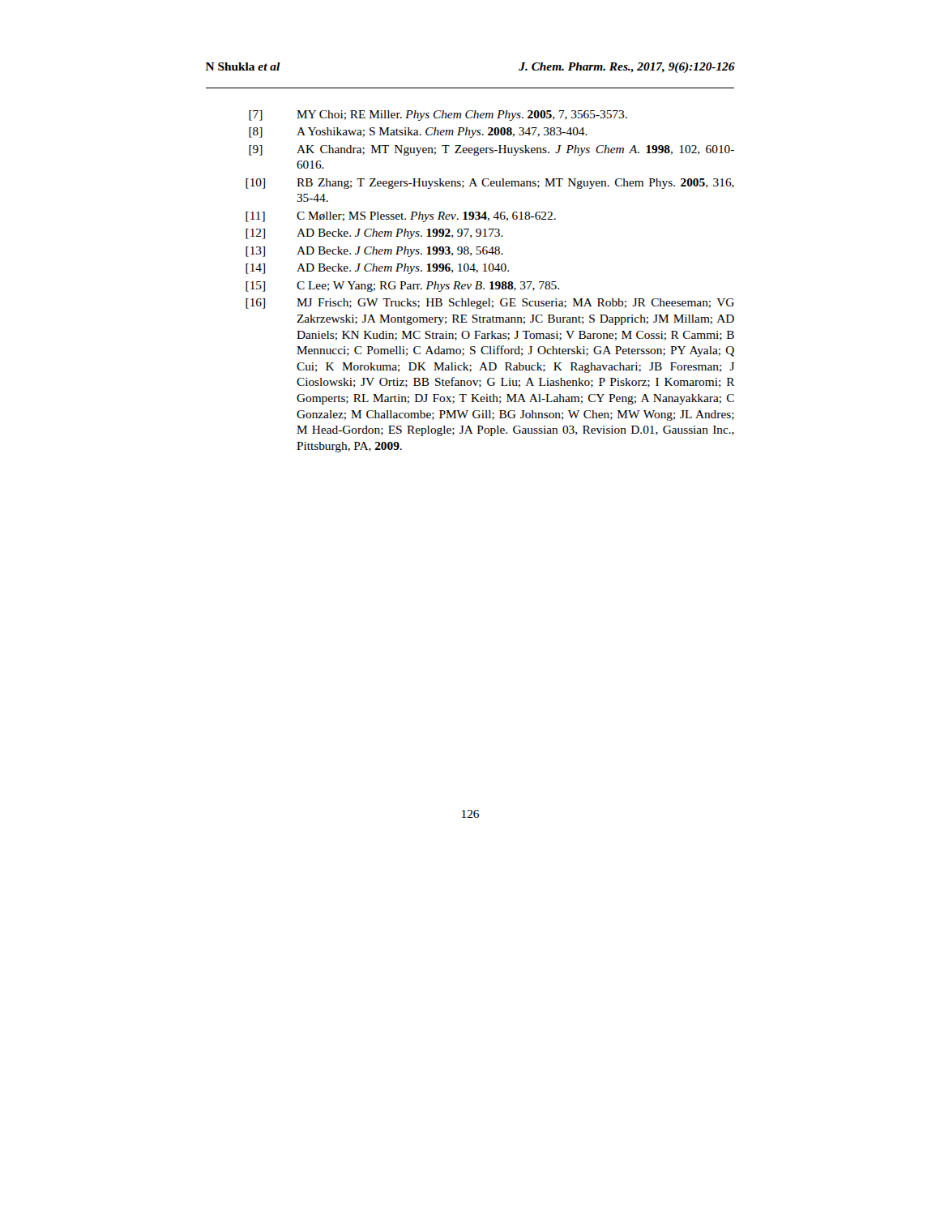N Shukla et al
J. Chem. Pharm. Res., 2017, 9(6):120-126
[7] MY Choi; RE Miller. Phys Chem Chem Phys. 2005, 7, 3565-3573.
[8] A Yoshikawa; S Matsika. Chem Phys. 2008, 347, 383-404.
[9] AK Chandra; MT Nguyen; T Zeegers-Huyskens. J Phys Chem A. 1998, 102, 6010-6016.
[10] RB Zhang; T Zeegers-Huyskens; A Ceulemans; MT Nguyen. Chem Phys. 2005, 316, 35-44.
[11] C Møller; MS Plesset. Phys Rev. 1934, 46, 618-622.
[12] AD Becke. J Chem Phys. 1992, 97, 9173.
[13] AD Becke. J Chem Phys. 1993, 98, 5648.
[14] AD Becke. J Chem Phys. 1996, 104, 1040.
[15] C Lee; W Yang; RG Parr. Phys Rev B. 1988, 37, 785.
[16] MJ Frisch; GW Trucks; HB Schlegel; GE Scuseria; MA Robb; JR Cheeseman; VG Zakrzewski; JA Montgomery; RE Stratmann; JC Burant; S Dapprich; JM Millam; AD Daniels; KN Kudin; MC Strain; O Farkas; J Tomasi; V Barone; M Cossi; R Cammi; B Mennucci; C Pomelli; C Adamo; S Clifford; J Ochterski; GA Petersson; PY Ayala; Q Cui; K Morokuma; DK Malick; AD Rabuck; K Raghavachari; JB Foresman; J Cioslowski; JV Ortiz; BB Stefanov; G Liu; A Liashenko; P Piskorz; I Komaromi; R Gomperts; RL Martin; DJ Fox; T Keith; MA Al-Laham; CY Peng; A Nanayakkara; C Gonzalez; M Challacombe; PMW Gill; BG Johnson; W Chen; MW Wong; JL Andres; M Head-Gordon; ES Replogle; JA Pople. Gaussian 03, Revision D.01, Gaussian Inc., Pittsburgh, PA, 2009.
126